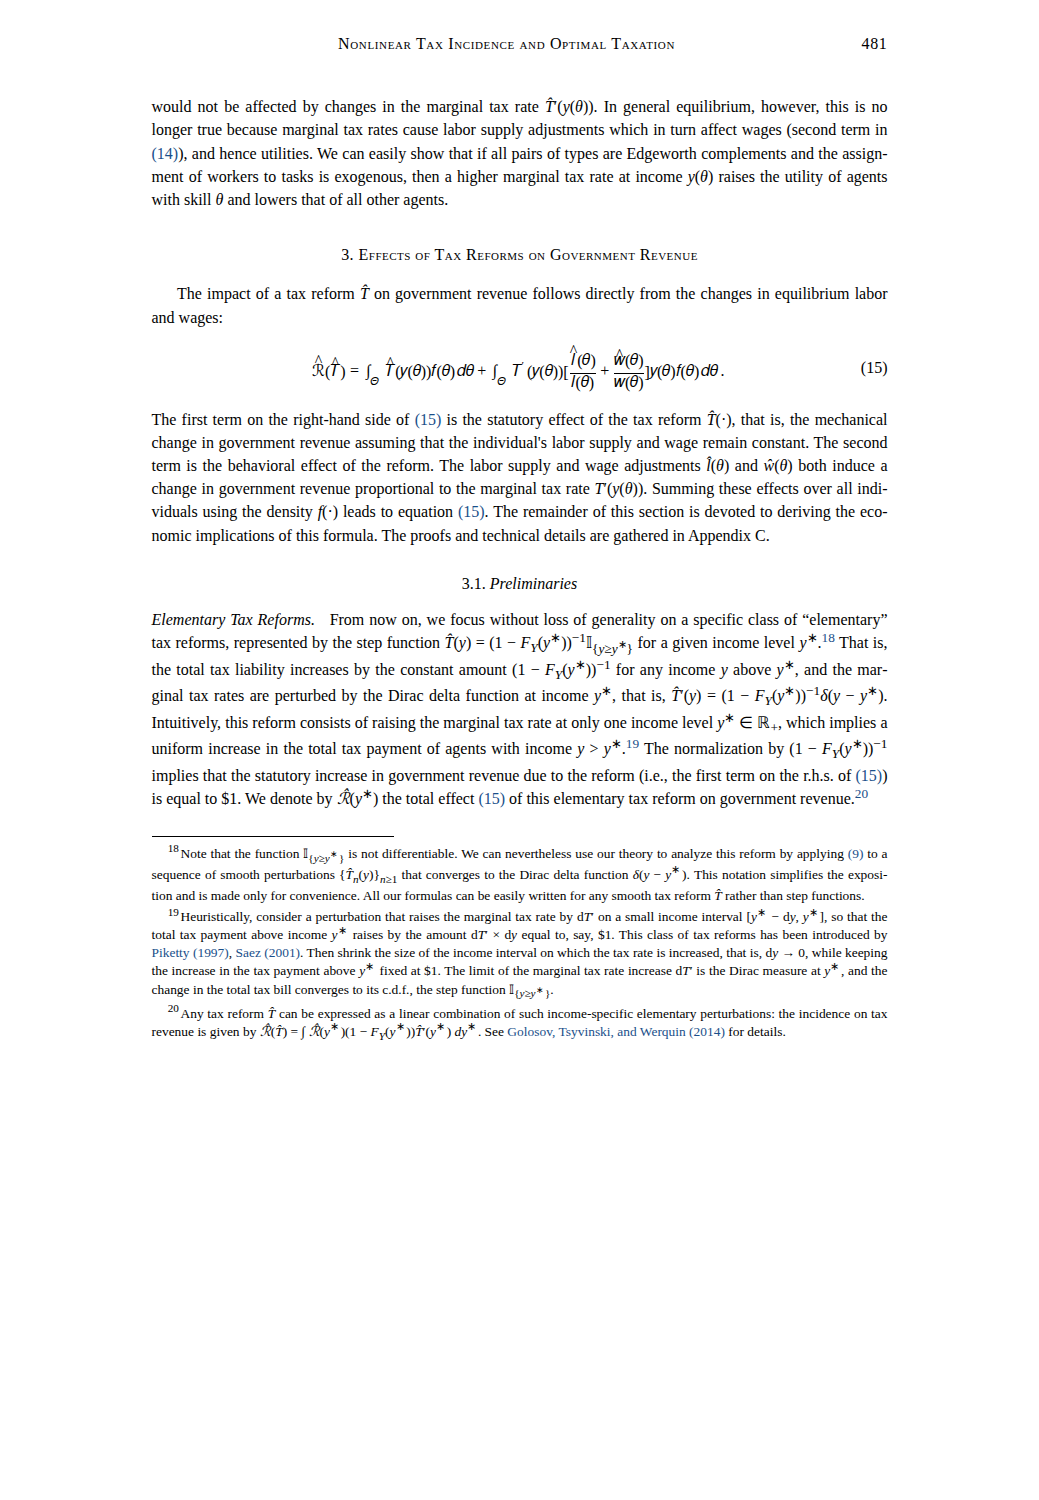Nonlinear Tax Incidence and Optimal Taxation 481
would not be affected by changes in the marginal tax rate T̂′(y(θ)). In general equilibrium, however, this is no longer true because marginal tax rates cause labor supply adjustments which in turn affect wages (second term in (14)), and hence utilities. We can easily show that if all pairs of types are Edgeworth complements and the assignment of workers to tasks is exogenous, then a higher marginal tax rate at income y(θ) raises the utility of agents with skill θ and lowers that of all other agents.
3. Effects of Tax Reforms on Government Revenue
The impact of a tax reform T̂ on government revenue follows directly from the changes in equilibrium labor and wages:
ℛ^ (T^) = ∫Θ T^ (y(θ)) f(θ)dθ + ∫Θ T′ (y(θ)) [ l^(θ) l(θ) + w^(θ) w(θ) ] y(θ) f(θ)dθ . (15)
The first term on the right-hand side of (15) is the statutory effect of the tax reform T̂(·), that is, the mechanical change in government revenue assuming that the individual's labor supply and wage remain constant. The second term is the behavioral effect of the reform. The labor supply and wage adjustments l̂(θ) and ŵ(θ) both induce a change in government revenue proportional to the marginal tax rate T′(y(θ)). Summing these effects over all individuals using the density f(·) leads to equation (15). The remainder of this section is devoted to deriving the economic implications of this formula. The proofs and technical details are gathered in Appendix C.
3.1. Preliminaries
Elementary Tax Reforms. From now on, we focus without loss of generality on a specific class of “elementary” tax reforms, represented by the step function T̂(y) = (1 − FY(y∗))−1𝕀{y≥y∗} for a given income level y∗.18 That is, the total tax liability increases by the constant amount (1 − FY(y∗))−1 for any income y above y∗, and the marginal tax rates are perturbed by the Dirac delta function at income y∗, that is, T̂′(y) = (1 − FY(y∗))−1δ(y − y∗). Intuitively, this reform consists of raising the marginal tax rate at only one income level y∗ ∈ ℝ+, which implies a uniform increase in the total tax payment of agents with income y > y∗.19 The normalization by (1 − FY(y∗))−1 implies that the statutory increase in government revenue due to the reform (i.e., the first term on the r.h.s. of (15)) is equal to $1. We denote by ℛ̂(y∗) the total effect (15) of this elementary tax reform on government revenue.20
18Note that the function 𝕀{y≥y∗} is not differentiable. We can nevertheless use our theory to analyze this reform by applying (9) to a sequence of smooth perturbations {T̂n(y)}n≥1 that converges to the Dirac delta function δ(y − y∗). This notation simplifies the exposition and is made only for convenience. All our formulas can be easily written for any smooth tax reform T̂ rather than step functions.
19Heuristically, consider a perturbation that raises the marginal tax rate by dT′ on a small income interval [y∗ − dy, y∗], so that the total tax payment above income y∗ raises by the amount dT′ × dy equal to, say, $1. This class of tax reforms has been introduced by Piketty (1997), Saez (2001). Then shrink the size of the income interval on which the tax rate is increased, that is, dy → 0, while keeping the increase in the tax payment above y∗ fixed at $1. The limit of the marginal tax rate increase dT′ is the Dirac measure at y∗, and the change in the total tax bill converges to its c.d.f., the step function 𝕀{y≥y∗}.
20Any tax reform T̂ can be expressed as a linear combination of such income-specific elementary perturbations: the incidence on tax revenue is given by ℛ̂(T̂) = ∫ ℛ̂(y∗)(1 − FY(y∗))T̂′(y∗) dy∗. See Golosov, Tsyvinski, and Werquin (2014) for details.